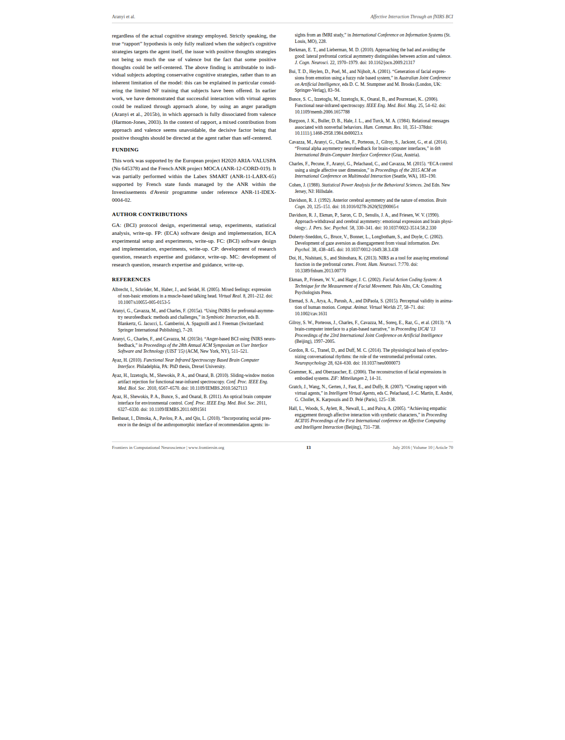Aranyi et al.
Affective Interaction Through an fNIRS BCI
regardless of the actual cognitive strategy employed. Strictly speaking, the true “rapport” hypothesis is only fully realized when the subject's cognitive strategies targets the agent itself, the issue with positive thoughts strategies not being so much the use of valence but the fact that some positive thoughts could be self-centered. The above finding is attributable to individual subjects adopting conservative cognitive strategies, rather than to an inherent limitation of the model: this can be explained in particular considering the limited NF training that subjects have been offered. In earlier work, we have demonstrated that successful interaction with virtual agents could be realized through approach alone, by using an anger paradigm (Aranyi et al., 2015b), in which approach is fully dissociated from valence (Harmon-Jones, 2003). In the context of rapport, a mixed contribution from approach and valence seems unavoidable, the decisive factor being that positive thoughts should be directed at the agent rather than self-centered.
FUNDING
This work was supported by the European project H2020 ARIA-VALUSPA (No 645378) and the French ANR project MOCA (ANR-12-CORD-019). It was partially performed within the Labex SMART (ANR-11-LABX-65) supported by French state funds managed by the ANR within the Investissements d'Avenir programme under reference ANR-11-IDEX-0004-02.
AUTHOR CONTRIBUTIONS
GA: (BCI) protocol design, experimental setup, experiments, statistical analysis, write-up. FP: (ECA) software design and implementation, ECA experimental setup and experiments, write-up. FC: (BCI) software design and implementation, experiments, write-up. CP: development of research question, research expertise and guidance, write-up. MC: development of research question, research expertise and guidance, write-up.
REFERENCES
Albrecht, I., Schröder, M., Haber, J., and Seidel, H. (2005). Mixed feelings: expression of non-basic emotions in a muscle-based talking head. Virtual Real. 8, 201–212. doi: 10.1007/s10055-005-0153-5
Aranyi, G., Cavazza, M., and Charles, F. (2015a). “Using fNIRS for prefrontal-asymmetry neurofeedback: methods and challenges,” in Symbiotic Interaction, eds B. Blankertz, G. Jacucci, L. Gamberini, A. Spagnolli and J. Freeman (Switzerland: Springer International Publishing), 7–20.
Aranyi, G., Charles, F., and Cavazza, M. (2015b). “Anger-based BCI using fNIRS neurofeedback,” in Proceedings of the 28th Annual ACM Symposium on User Interface Software and Technology (UIST '15) (ACM, New York, NY), 511–521.
Ayaz, H. (2010). Functional Near Infrared Spectroscopy Based Brain Computer Interface. Philadelphia, PA: PhD thesis, Drexel University.
Ayaz, H., Izzetoglu, M., Shewokis, P. A., and Onaral, B. (2010). Sliding-window motion artifact rejection for functional near-infrared spectroscopy. Conf. Proc. IEEE Eng. Med. Biol. Soc. 2010, 6567–6570. doi: 10.1109/IEMBS.2010.5627113
Ayaz, H., Shewokis, P. A., Bunce, S., and Onaral, B. (2011). An optical brain computer interface for environmental control. Conf. Proc. IEEE Eng. Med. Biol. Soc. 2011, 6327–6330. doi: 10.1109/IEMBS.2011.6091561
Benbasat, I., Dimoka, A., Pavlou, P. A., and Qiu, L. (2010). “Incorporating social presence in the design of the anthropomorphic interface of recommendation agents: insights from an fMRI study,” in International Conference on Information Systems (St. Louis, MO), 228.
Berkman, E. T., and Lieberman, M. D. (2010). Approaching the bad and avoiding the good: lateral prefrontal cortical asymmetry distinguishes between action and valence. J. Cogn. Neurosci. 22, 1970–1979. doi: 10.1162/jocn.2009.21317
Bui, T. D., Heylen, D., Poel, M., and Nijholt, A. (2001). “Generation of facial expressions from emotion using a fuzzy rule based system,” in Australian Joint Conference on Artificial Intelligence, eds D. C. M. Stumptner and M. Brooks (London, UK: Springer-Verlag), 83–94.
Bunce, S. C., Izzetoglu, M., Izzetoglu, K., Onaral, B., and Pourrezaei, K.. (2006). Functional near-infrared spectroscopy. IEEE Eng. Med. Biol. Mag. 25, 54–62. doi: 10.1109/memb.2006.1657788
Burgoon, J. K., Buller, D. B., Hale, J. L., and Turck, M. A. (1984). Relational messages associated with nonverbal behaviors. Hum. Commun. Res. 10, 351–378doi: 10.1111/j.1468-2958.1984.tb00023.x
Cavazza, M., Aranyi, G., Charles, F., Porteous, J., Gilroy, S., Jackont, G., et al. (2014). “Frontal alpha asymmetry neurofeedback for brain-computer interfaces,” in 6th International Brain-Computer Interface Conference (Graz, Austria).
Charles, F., Pecune, F., Aranyi, G., Pelachaud, C., and Cavazza, M. (2015). “ECA control using a single affective user dimension,” in Proceedings of the 2015 ACM on International Conference on Multimodal Interaction (Seattle, WA), 183–190.
Cohen, J. (1988). Statistical Power Analysis for the Behavioral Sciences. 2nd Edn. New Jersey, NJ: Hillsdale.
Davidson, R. J. (1992). Anterior cerebral asymmetry and the nature of emotion. Brain Cogn. 20, 125–151. doi: 10.1016/0278-2626(92)90065-t
Davidson, R. J., Ekman, P., Saron, C. D., Senulis, J. A., and Friesen, W. V. (1990). Approach-withdrawal and cerebral asymmetry: emotional expression and brain physiology:. J. Pers. Soc. Psychol. 58, 330–341. doi: 10.1037/0022-3514.58.2.330
Doherty-Sneddon, G., Bruce, V., Bonner, L., Longbotham, S., and Doyle, C. (2002). Development of gaze aversion as disengagement from visual information. Dev. Psychol. 38, 438–445. doi: 10.1037/0012-1649.38.3.438
Doi, H., Nishitani, S., and Shinohara, K. (2013). NIRS as a tool for assaying emotional function in the prefrontal cortex. Front. Hum. Neurosci. 7:770. doi: 10.3389/fnhum.2013.00770
Ekman, P., Friesen, W. V., and Hager, J. C. (2002). Facial Action Coding System: A Technique for the Measurement of Facial Movement. Palo Alto, CA: Consulting Psychologists Press.
Etemad, S. A., Arya, A., Parush, A., and DiPaola, S. (2015). Perceptual validity in animation of human motion. Comput. Animat. Virtual Worlds 27, 58–71. doi: 10.1002/cav.1631
Gilroy, S. W., Porteous, J., Charles, F., Cavazza, M., Soreq, E., Raz, G., et al. (2013). “A brain-computer interface to a plan-based narrative,” in Proceeding IJCAI '13 Proceedings of the 23rd International Joint Conference on Artificial Intelligence (Beijing), 1997–2005.
Gordon, R. G., Tranel, D., and Duff, M. C. (2014). The physiological basis of synchronizing conversational rhythms: the role of the ventromedial prefrontal cortex. Neuropsychology 28, 624–630. doi: 10.1037/neu0000073
Grammer, K., and Oberzaucher, E. (2006). The reconstruction of facial expressions in embodied systems. ZiF: Mitteilungen 2, 14–31.
Gratch, J., Wang, N., Gerten, J., Fast, E., and Duffy, R. (2007). “Creating rapport with virtual agents,” in Intelligent Virtual Agents, eds C. Pelachaud, J.-C. Martin, E. André, G. Chollet, K. Karpouzis and D. Pelé (Paris), 125–138.
Hall, L., Woods, S., Aylett, R., Newall, L., and Paiva, A. (2005). “Achieving empathic engagement through affective interaction with synthetic characters,” in Proceeding ACII'05 Proceedings of the First International conference on Affective Computing and Intelligent Interaction (Beijing), 731–738.
Frontiers in Computational Neuroscience | www.frontiersin.org
13
July 2016 | Volume 10 | Article 70